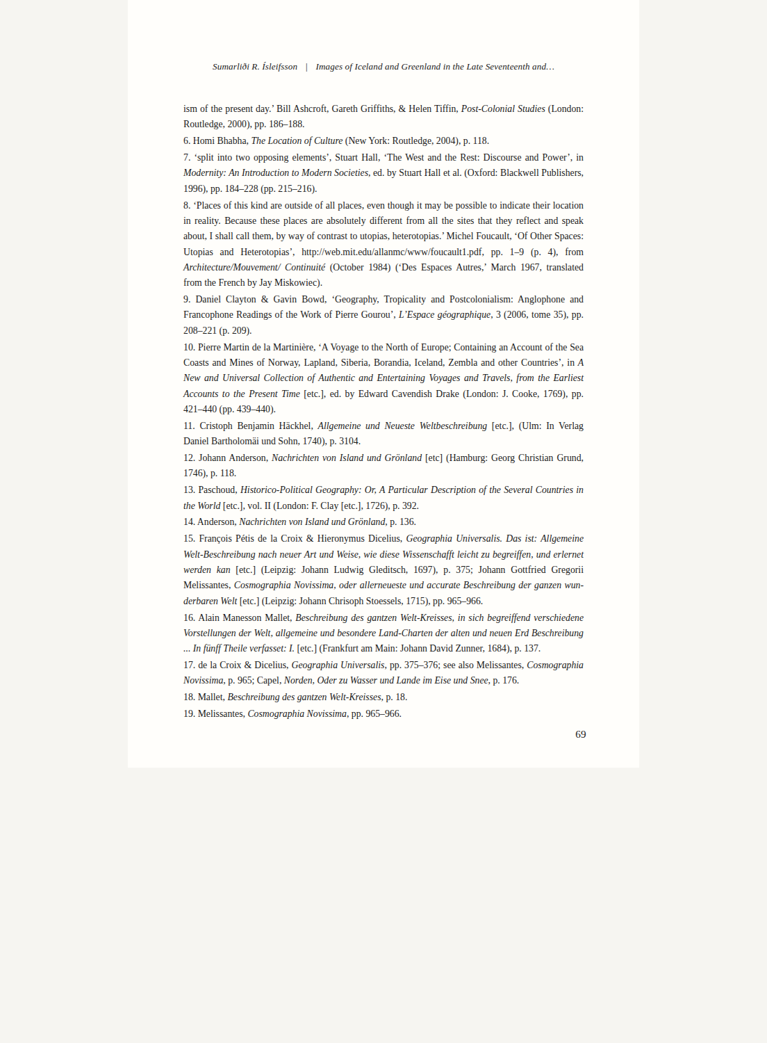Sumarliði R. Ísleifsson|Images of Iceland and Greenland in the Late Seventeenth and…
ism of the present day.’ Bill Ashcroft, Gareth Griffiths, & Helen Tiffin, Post-Colonial Studies (London: Routledge, 2000), pp. 186–188.
6. Homi Bhabha, The Location of Culture (New York: Routledge, 2004), p. 118.
7. ‘split into two opposing elements’, Stuart Hall, ‘The West and the Rest: Discourse and Power’, in Modernity: An Introduction to Modern Societies, ed. by Stuart Hall et al. (Oxford: Blackwell Publishers, 1996), pp. 184–228 (pp. 215–216).
8. ‘Places of this kind are outside of all places, even though it may be possible to indicate their location in reality. Because these places are absolutely different from all the sites that they reflect and speak about, I shall call them, by way of contrast to utopias, heterotopias.’ Michel Foucault, ‘Of Other Spaces: Utopias and Heterotopias’, http://web.mit.edu/allanmc/www/foucault1.pdf, pp. 1–9 (p. 4), from Architecture/Mouvement/ Continuité (October 1984) (‘Des Espaces Autres,’ March 1967, translated from the French by Jay Miskowiec).
9. Daniel Clayton & Gavin Bowd, ‘Geography, Tropicality and Postcolonialism: Anglophone and Francophone Readings of the Work of Pierre Gourou’, L’Espace géographique, 3 (2006, tome 35), pp. 208–221 (p. 209).
10. Pierre Martin de la Martinière, ‘A Voyage to the North of Europe; Containing an Account of the Sea Coasts and Mines of Norway, Lapland, Siberia, Borandia, Iceland, Zembla and other Countries’, in A New and Universal Collection of Authentic and Entertaining Voyages and Travels, from the Earliest Accounts to the Present Time [etc.], ed. by Edward Cavendish Drake (London: J. Cooke, 1769), pp. 421–440 (pp. 439–440).
11. Cristoph Benjamin Häckhel, Allgemeine und Neueste Weltbeschreibung [etc.], (Ulm: In Verlag Daniel Bartholomäi und Sohn, 1740), p. 3104.
12. Johann Anderson, Nachrichten von Island und Grönland [etc] (Hamburg: Georg Christian Grund, 1746), p. 118.
13. Paschoud, Historico-Political Geography: Or, A Particular Description of the Several Countries in the World [etc.], vol. II (London: F. Clay [etc.], 1726), p. 392.
14. Anderson, Nachrichten von Island und Grönland, p. 136.
15. François Pétis de la Croix & Hieronymus Dicelius, Geographia Universalis. Das ist: Allgemeine Welt-Beschreibung nach neuer Art und Weise, wie diese Wissenschafft leicht zu begreiffen, und erlernet werden kan [etc.] (Leipzig: Johann Ludwig Gleditsch, 1697), p. 375; Johann Gottfried Gregorii Melissantes, Cosmographia Novissima, oder allerneueste und accurate Beschreibung der ganzen wunderbaren Welt [etc.] (Leipzig: Johann Chrisoph Stoessels, 1715), pp. 965–966.
16. Alain Manesson Mallet, Beschreibung des gantzen Welt-Kreisses, in sich begreiffend verschiedene Vorstellungen der Welt, allgemeine und besondere Land-Charten der alten und neuen Erd Beschreibung ... In fünff Theile verfasset: I. [etc.] (Frankfurt am Main: Johann David Zunner, 1684), p. 137.
17. de la Croix & Dicelius, Geographia Universalis, pp. 375–376; see also Melissantes, Cosmographia Novissima, p. 965; Capel, Norden, Oder zu Wasser und Lande im Eise und Snee, p. 176.
18. Mallet, Beschreibung des gantzen Welt-Kreisses, p. 18.
19. Melissantes, Cosmographia Novissima, pp. 965–966.
69